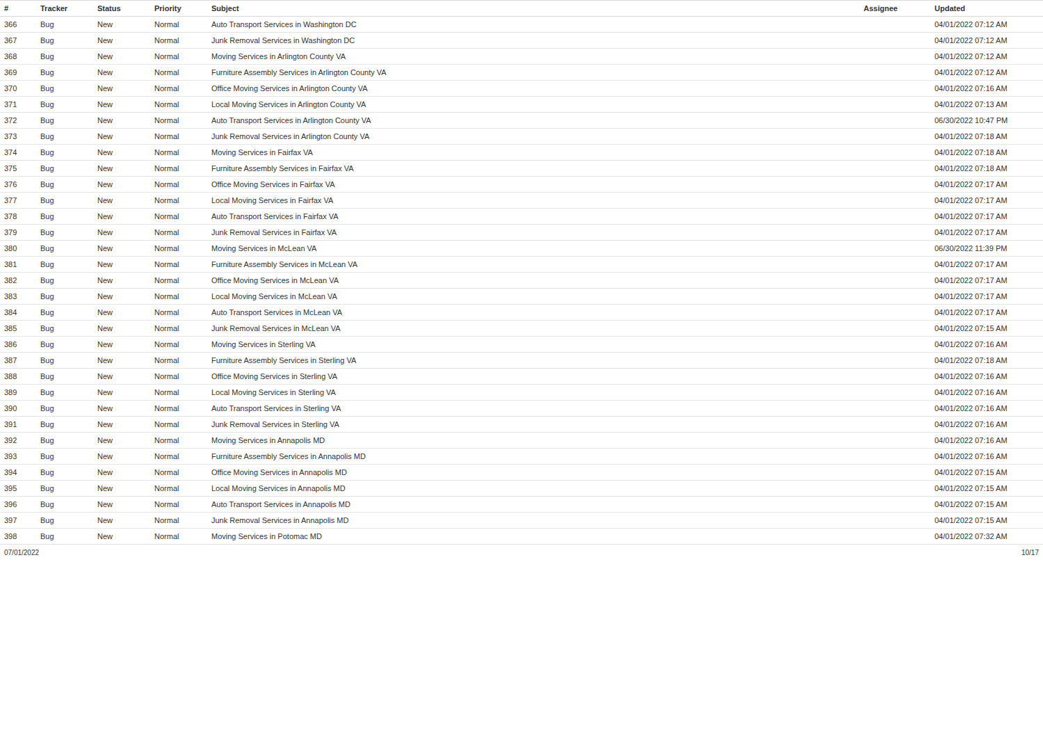| # | Tracker | Status | Priority | Subject | Assignee | Updated |
| --- | --- | --- | --- | --- | --- | --- |
| 366 | Bug | New | Normal | Auto Transport Services in Washington DC | | 04/01/2022 07:12 AM |
| 367 | Bug | New | Normal | Junk Removal Services in Washington DC | | 04/01/2022 07:12 AM |
| 368 | Bug | New | Normal | Moving Services in Arlington County VA | | 04/01/2022 07:12 AM |
| 369 | Bug | New | Normal | Furniture Assembly Services in Arlington County VA | | 04/01/2022 07:12 AM |
| 370 | Bug | New | Normal | Office Moving Services in Arlington County VA | | 04/01/2022 07:16 AM |
| 371 | Bug | New | Normal | Local Moving Services in Arlington County VA | | 04/01/2022 07:13 AM |
| 372 | Bug | New | Normal | Auto Transport Services in Arlington County VA | | 06/30/2022 10:47 PM |
| 373 | Bug | New | Normal | Junk Removal Services in Arlington County VA | | 04/01/2022 07:18 AM |
| 374 | Bug | New | Normal | Moving Services in Fairfax VA | | 04/01/2022 07:18 AM |
| 375 | Bug | New | Normal | Furniture Assembly Services in Fairfax VA | | 04/01/2022 07:18 AM |
| 376 | Bug | New | Normal | Office Moving Services in Fairfax VA | | 04/01/2022 07:17 AM |
| 377 | Bug | New | Normal | Local Moving Services in Fairfax VA | | 04/01/2022 07:17 AM |
| 378 | Bug | New | Normal | Auto Transport Services in Fairfax VA | | 04/01/2022 07:17 AM |
| 379 | Bug | New | Normal | Junk Removal Services in Fairfax VA | | 04/01/2022 07:17 AM |
| 380 | Bug | New | Normal | Moving Services in McLean VA | | 06/30/2022 11:39 PM |
| 381 | Bug | New | Normal | Furniture Assembly Services in McLean VA | | 04/01/2022 07:17 AM |
| 382 | Bug | New | Normal | Office Moving Services in McLean VA | | 04/01/2022 07:17 AM |
| 383 | Bug | New | Normal | Local Moving Services in McLean VA | | 04/01/2022 07:17 AM |
| 384 | Bug | New | Normal | Auto Transport Services in McLean VA | | 04/01/2022 07:17 AM |
| 385 | Bug | New | Normal | Junk Removal Services in McLean VA | | 04/01/2022 07:15 AM |
| 386 | Bug | New | Normal | Moving Services in Sterling VA | | 04/01/2022 07:16 AM |
| 387 | Bug | New | Normal | Furniture Assembly Services in Sterling VA | | 04/01/2022 07:18 AM |
| 388 | Bug | New | Normal | Office Moving Services in Sterling VA | | 04/01/2022 07:16 AM |
| 389 | Bug | New | Normal | Local Moving Services in Sterling VA | | 04/01/2022 07:16 AM |
| 390 | Bug | New | Normal | Auto Transport Services in Sterling VA | | 04/01/2022 07:16 AM |
| 391 | Bug | New | Normal | Junk Removal Services in Sterling VA | | 04/01/2022 07:16 AM |
| 392 | Bug | New | Normal | Moving Services in Annapolis MD | | 04/01/2022 07:16 AM |
| 393 | Bug | New | Normal | Furniture Assembly Services in Annapolis MD | | 04/01/2022 07:16 AM |
| 394 | Bug | New | Normal | Office Moving Services in Annapolis MD | | 04/01/2022 07:15 AM |
| 395 | Bug | New | Normal | Local Moving Services in Annapolis MD | | 04/01/2022 07:15 AM |
| 396 | Bug | New | Normal | Auto Transport Services in Annapolis MD | | 04/01/2022 07:15 AM |
| 397 | Bug | New | Normal | Junk Removal Services in Annapolis MD | | 04/01/2022 07:15 AM |
| 398 | Bug | New | Normal | Moving Services in Potomac MD | | 04/01/2022 07:32 AM |
07/01/2022 10/17